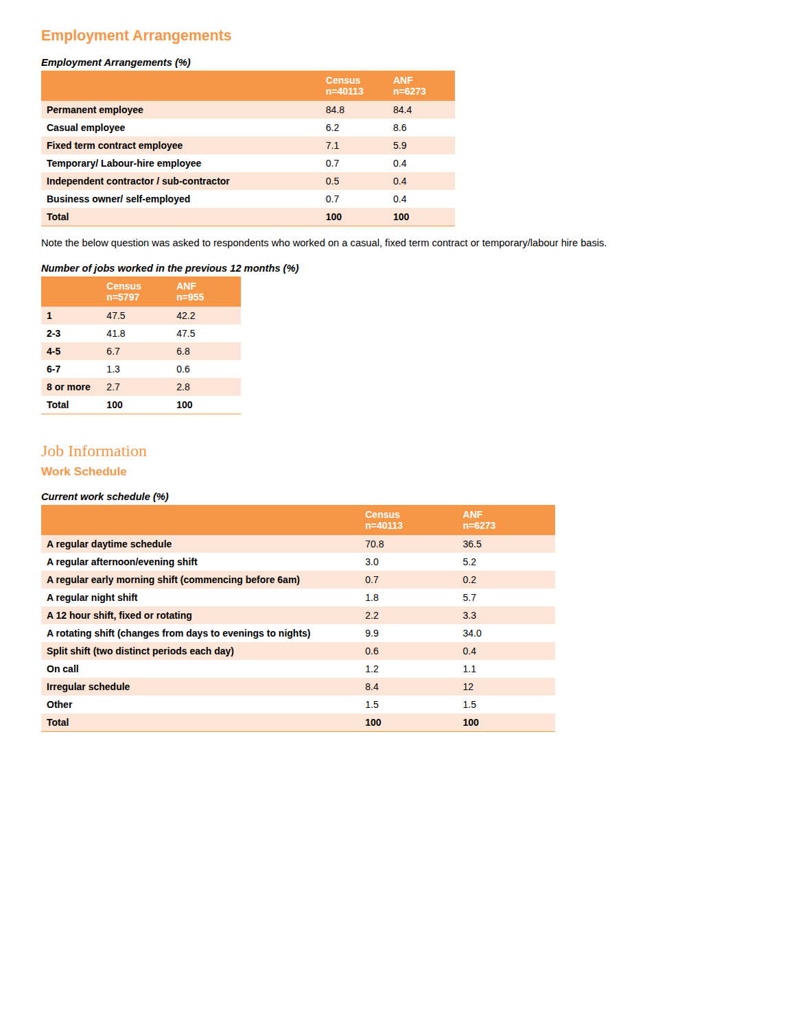Employment Arrangements
Employment Arrangements (%)
| | Census n=40113 | ANF n=6273 |
| --- | --- | --- |
| Permanent employee | 84.8 | 84.4 |
| Casual employee | 6.2 | 8.6 |
| Fixed term contract employee | 7.1 | 5.9 |
| Temporary/ Labour-hire employee | 0.7 | 0.4 |
| Independent contractor / sub-contractor | 0.5 | 0.4 |
| Business owner/ self-employed | 0.7 | 0.4 |
| Total | 100 | 100 |
Note the below question was asked to respondents who worked on a casual, fixed term contract or temporary/labour hire basis.
Number of jobs worked in the previous 12 months (%)
| | Census n=5797 | ANF n=955 |
| --- | --- | --- |
| 1 | 47.5 | 42.2 |
| 2-3 | 41.8 | 47.5 |
| 4-5 | 6.7 | 6.8 |
| 6-7 | 1.3 | 0.6 |
| 8 or more | 2.7 | 2.8 |
| Total | 100 | 100 |
Job Information
Work Schedule
Current work schedule (%)
| | Census n=40113 | ANF n=6273 |
| --- | --- | --- |
| A regular daytime schedule | 70.8 | 36.5 |
| A regular afternoon/evening shift | 3.0 | 5.2 |
| A regular early morning shift (commencing before 6am) | 0.7 | 0.2 |
| A regular night shift | 1.8 | 5.7 |
| A 12 hour shift, fixed or rotating | 2.2 | 3.3 |
| A rotating shift (changes from days to evenings to nights) | 9.9 | 34.0 |
| Split shift (two distinct periods each day) | 0.6 | 0.4 |
| On call | 1.2 | 1.1 |
| Irregular schedule | 8.4 | 12 |
| Other | 1.5 | 1.5 |
| Total | 100 | 100 |